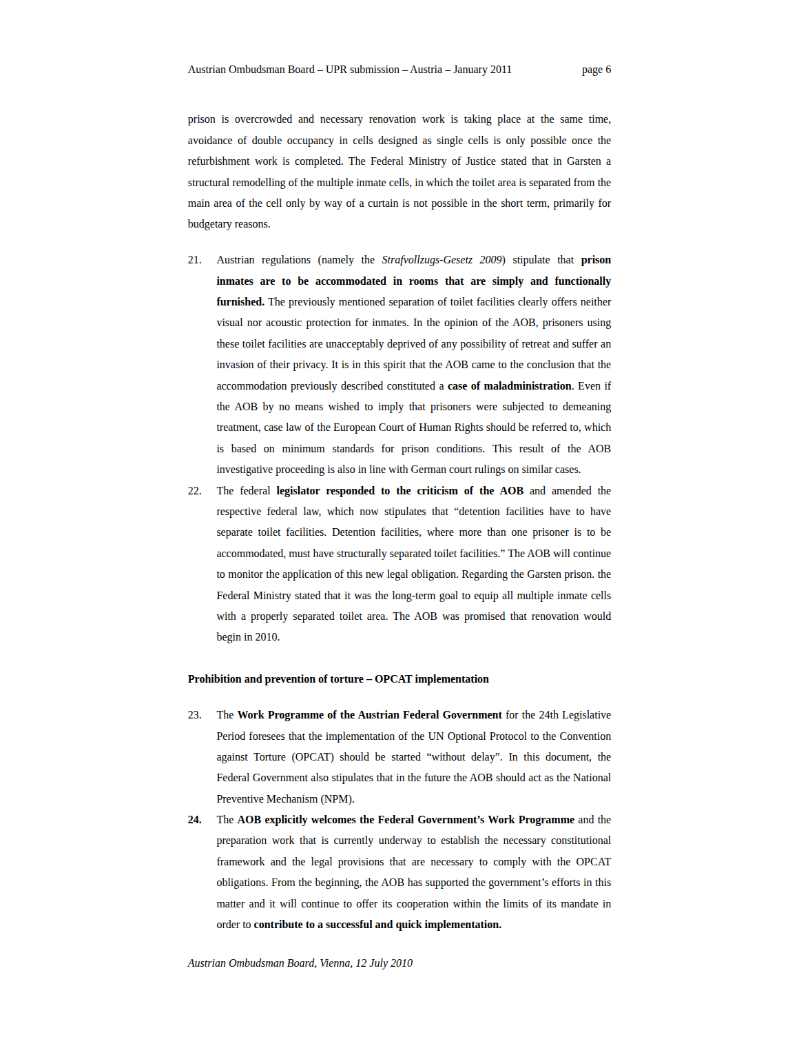Austrian Ombudsman Board – UPR submission – Austria – January 2011 page 6
prison is overcrowded and necessary renovation work is taking place at the same time, avoidance of double occupancy in cells designed as single cells is only possible once the refurbishment work is completed. The Federal Ministry of Justice stated that in Garsten a structural remodelling of the multiple inmate cells, in which the toilet area is separated from the main area of the cell only by way of a curtain is not possible in the short term, primarily for budgetary reasons.
21.
Austrian regulations (namely the Strafvollzugs-Gesetz 2009) stipulate that prison inmates are to be accommodated in rooms that are simply and functionally furnished. The previously mentioned separation of toilet facilities clearly offers neither visual nor acoustic protection for inmates. In the opinion of the AOB, prisoners using these toilet facilities are unacceptably deprived of any possibility of retreat and suffer an invasion of their privacy. It is in this spirit that the AOB came to the conclusion that the accommodation previously described constituted a case of maladministration. Even if the AOB by no means wished to imply that prisoners were subjected to demeaning treatment, case law of the European Court of Human Rights should be referred to, which is based on minimum standards for prison conditions. This result of the AOB investigative proceeding is also in line with German court rulings on similar cases.
22.
The federal legislator responded to the criticism of the AOB and amended the respective federal law, which now stipulates that “detention facilities have to have separate toilet facilities. Detention facilities, where more than one prisoner is to be accommodated, must have structurally separated toilet facilities.” The AOB will continue to monitor the application of this new legal obligation. Regarding the Garsten prison. the Federal Ministry stated that it was the long-term goal to equip all multiple inmate cells with a properly separated toilet area. The AOB was promised that renovation would begin in 2010.
Prohibition and prevention of torture – OPCAT implementation
23.
The Work Programme of the Austrian Federal Government for the 24th Legislative Period foresees that the implementation of the UN Optional Protocol to the Convention against Torture (OPCAT) should be started “without delay”. In this document, the Federal Government also stipulates that in the future the AOB should act as the National Preventive Mechanism (NPM).
24.
The AOB explicitly welcomes the Federal Government’s Work Programme and the preparation work that is currently underway to establish the necessary constitutional framework and the legal provisions that are necessary to comply with the OPCAT obligations. From the beginning, the AOB has supported the government’s efforts in this matter and it will continue to offer its cooperation within the limits of its mandate in order to contribute to a successful and quick implementation.
Austrian Ombudsman Board, Vienna, 12 July 2010